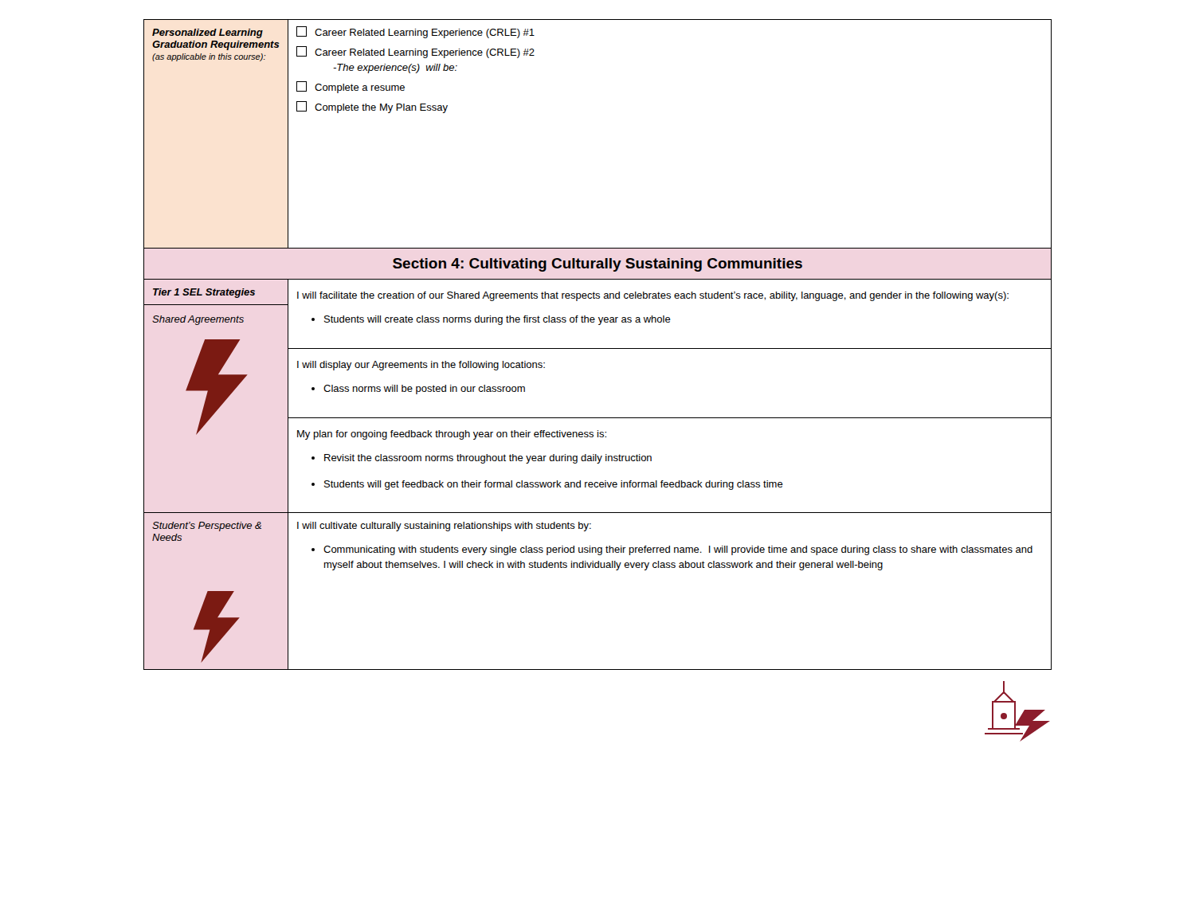| Personalized Learning Graduation Requirements (as applicable in this course): | Career Related Learning Experience (CRLE) #1 Career Related Learning Experience (CRLE) #2 -The experience(s) will be: Complete a resume Complete the My Plan Essay |
| Section 4: Cultivating Culturally Sustaining Communities |
| Tier 1 SEL Strategies Shared Agreements | / I will facilitate the creation of our Shared Agreements that respects and celebrates each student’s race, ability, language, and gender in the following way(s): Students will create class norms during the first class of the year as a whole / / I will display our Agreements in the following locations: Class norms will be posted in our classroom / / My plan for ongoing feedback through year on their effectiveness is: Revisit the classroom norms throughout the year during daily instruction Students will get feedback on their formal classwork and receive informal feedback during class time / |
| Student’s Perspective & Needs | I will cultivate culturally sustaining relationships with students by: Communicating with students every single class period using their preferred name. I will provide time and space during class to share with classmates and myself about themselves. I will check in with students individually every class about classwork and their general well-being |